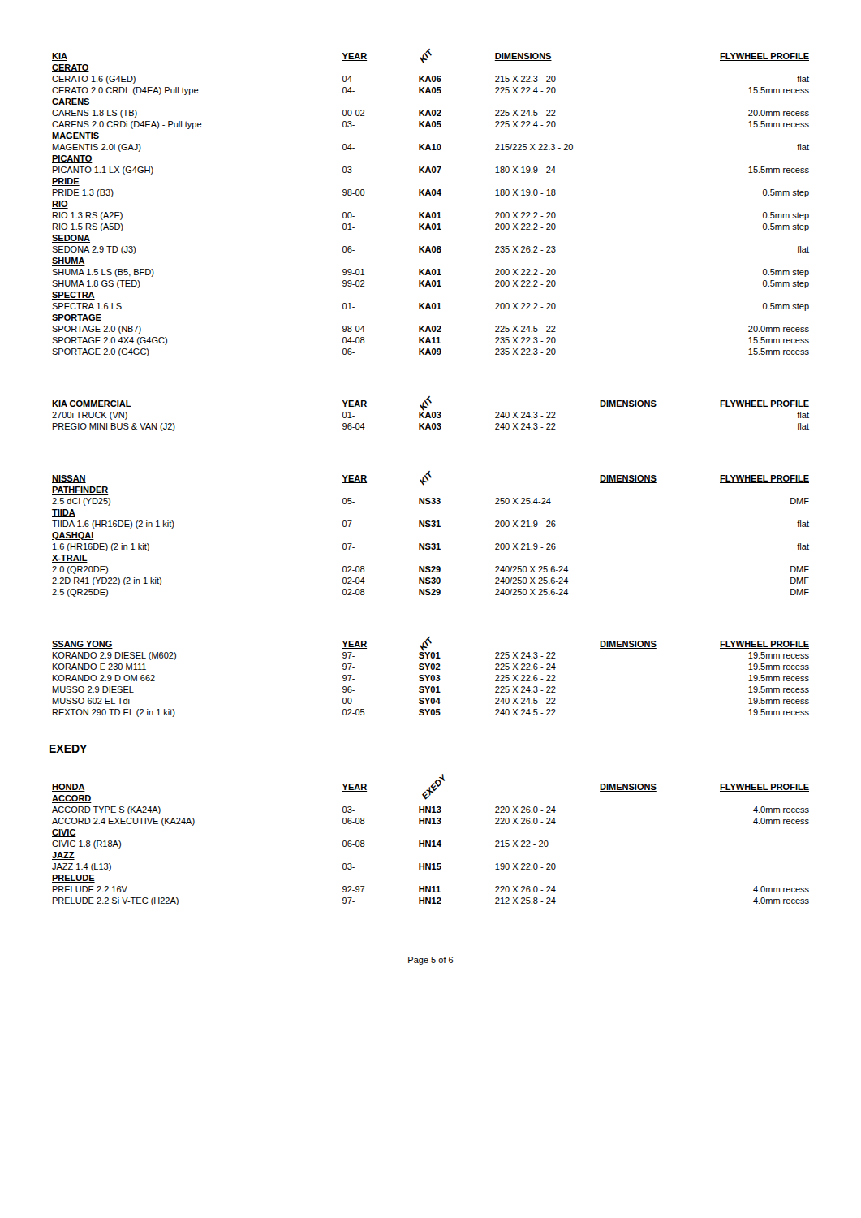| KIA | YEAR | KIT | DIMENSIONS | FLYWHEEL PROFILE |
| --- | --- | --- | --- | --- |
| CERATO | | | | |
| CERATO 1.6 (G4ED) | 04- | KA06 | 215 X 22.3 - 20 | flat |
| CERATO 2.0 CRDI (D4EA) Pull type | 04- | KA05 | 225 X 22.4 - 20 | 15.5mm recess |
| CARENS | | | | |
| CARENS 1.8 LS (TB) | 00-02 | KA02 | 225 X 24.5 - 22 | 20.0mm recess |
| CARENS 2.0 CRDi (D4EA) - Pull type | 03- | KA05 | 225 X 22.4 - 20 | 15.5mm recess |
| MAGENTIS | | | | |
| MAGENTIS 2.0i (GAJ) | 04- | KA10 | 215/225 X 22.3 - 20 | flat |
| PICANTO | | | | |
| PICANTO 1.1 LX (G4GH) | 03- | KA07 | 180 X 19.9 - 24 | 15.5mm recess |
| PRIDE | | | | |
| PRIDE 1.3 (B3) | 98-00 | KA04 | 180 X 19.0 - 18 | 0.5mm step |
| RIO | | | | |
| RIO 1.3 RS (A2E) | 00- | KA01 | 200 X 22.2 - 20 | 0.5mm step |
| RIO 1.5 RS (A5D) | 01- | KA01 | 200 X 22.2 - 20 | 0.5mm step |
| SEDONA | | | | |
| SEDONA 2.9 TD (J3) | 06- | KA08 | 235 X 26.2 - 23 | flat |
| SHUMA | | | | |
| SHUMA 1.5 LS (B5, BFD) | 99-01 | KA01 | 200 X 22.2 - 20 | 0.5mm step |
| SHUMA 1.8 GS (TED) | 99-02 | KA01 | 200 X 22.2 - 20 | 0.5mm step |
| SPECTRA | | | | |
| SPECTRA 1.6 LS | 01- | KA01 | 200 X 22.2 - 20 | 0.5mm step |
| SPORTAGE | | | | |
| SPORTAGE 2.0 (NB7) | 98-04 | KA02 | 225 X 24.5 - 22 | 20.0mm recess |
| SPORTAGE 2.0 4X4 (G4GC) | 04-08 | KA11 | 235 X 22.3 - 20 | 15.5mm recess |
| SPORTAGE 2.0 (G4GC) | 06- | KA09 | 235 X 22.3 - 20 | 15.5mm recess |
| KIA COMMERCIAL | YEAR | KIT | DIMENSIONS | FLYWHEEL PROFILE |
| --- | --- | --- | --- | --- |
| 2700i TRUCK (VN) | 01- | KA03 | 240 X 24.3 - 22 | flat |
| PREGIO MINI BUS & VAN (J2) | 96-04 | KA03 | 240 X 24.3 - 22 | flat |
| NISSAN | YEAR | KIT | DIMENSIONS | FLYWHEEL PROFILE |
| --- | --- | --- | --- | --- |
| PATHFINDER | | | | |
| 2.5 dCi (YD25) | 05- | NS33 | 250 X 25.4-24 | DMF |
| TIIDA | | | | |
| TIIDA 1.6 (HR16DE) (2 in 1 kit) | 07- | NS31 | 200 X 21.9 - 26 | flat |
| QASHQAI | | | | |
| 1.6 (HR16DE) (2 in 1 kit) | 07- | NS31 | 200 X 21.9 - 26 | flat |
| X-TRAIL | | | | |
| 2.0 (QR20DE) | 02-08 | NS29 | 240/250 X 25.6-24 | DMF |
| 2.2D R41 (YD22) (2 in 1 kit) | 02-04 | NS30 | 240/250 X 25.6-24 | DMF |
| 2.5 (QR25DE) | 02-08 | NS29 | 240/250 X 25.6-24 | DMF |
| SSANG YONG | YEAR | KIT | DIMENSIONS | FLYWHEEL PROFILE |
| --- | --- | --- | --- | --- |
| KORANDO 2.9 DIESEL (M602) | 97- | SY01 | 225 X 24.3 - 22 | 19.5mm recess |
| KORANDO E 230 M111 | 97- | SY02 | 225 X 22.6 - 24 | 19.5mm recess |
| KORANDO 2.9 D OM 662 | 97- | SY03 | 225 X 22.6 - 22 | 19.5mm recess |
| MUSSO 2.9 DIESEL | 96- | SY01 | 225 X 24.3 - 22 | 19.5mm recess |
| MUSSO 602 EL Tdi | 00- | SY04 | 240 X 24.5 - 22 | 19.5mm recess |
| REXTON 290 TD EL (2 in 1 kit) | 02-05 | SY05 | 240 X 24.5 - 22 | 19.5mm recess |
EXEDY
| HONDA | YEAR | EXEDY | DIMENSIONS | FLYWHEEL PROFILE |
| --- | --- | --- | --- | --- |
| ACCORD | | | | |
| ACCORD TYPE S (KA24A) | 03- | HN13 | 220 X 26.0 - 24 | 4.0mm recess |
| ACCORD 2.4 EXECUTIVE (KA24A) | 06-08 | HN13 | 220 X 26.0 - 24 | 4.0mm recess |
| CIVIC | | | | |
| CIVIC 1.8 (R18A) | 06-08 | HN14 | 215 X 22 - 20 | |
| JAZZ | | | | |
| JAZZ 1.4 (L13) | 03- | HN15 | 190 X 22.0 - 20 | |
| PRELUDE | | | | |
| PRELUDE 2.2 16V | 92-97 | HN11 | 220 X 26.0 - 24 | 4.0mm recess |
| PRELUDE 2.2 Si V-TEC (H22A) | 97- | HN12 | 212 X 25.8 - 24 | 4.0mm recess |
Page 5 of 6